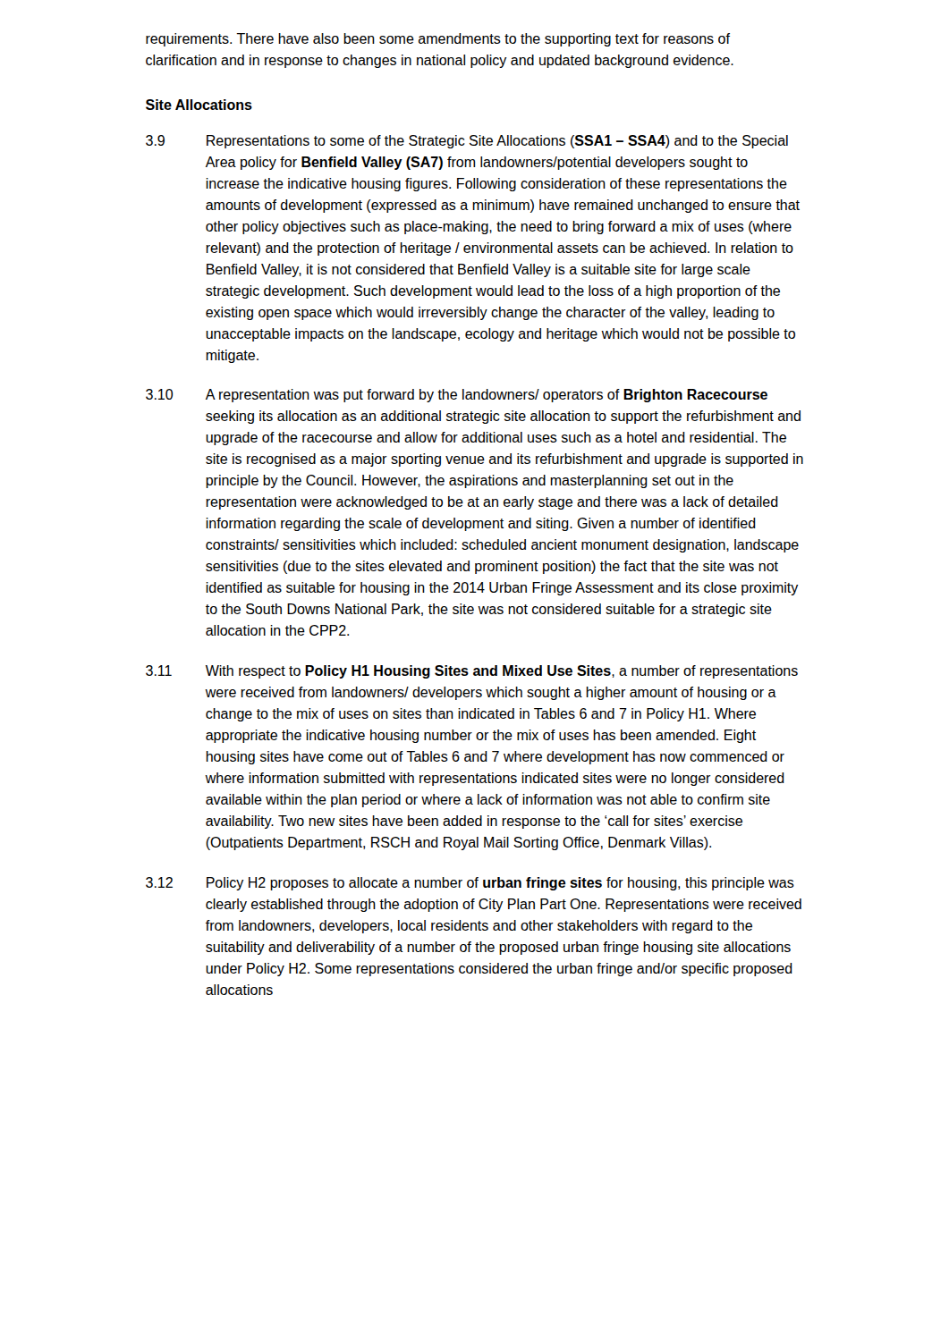requirements. There have also been some amendments to the supporting text for reasons of clarification and in response to changes in national policy and updated background evidence.
Site Allocations
3.9
Representations to some of the Strategic Site Allocations (SSA1 – SSA4) and to the Special Area policy for Benfield Valley (SA7) from landowners/potential developers sought to increase the indicative housing figures. Following consideration of these representations the amounts of development (expressed as a minimum) have remained unchanged to ensure that other policy objectives such as place-making, the need to bring forward a mix of uses (where relevant) and the protection of heritage / environmental assets can be achieved. In relation to Benfield Valley, it is not considered that Benfield Valley is a suitable site for large scale strategic development. Such development would lead to the loss of a high proportion of the existing open space which would irreversibly change the character of the valley, leading to unacceptable impacts on the landscape, ecology and heritage which would not be possible to mitigate.
3.10
A representation was put forward by the landowners/ operators of Brighton Racecourse seeking its allocation as an additional strategic site allocation to support the refurbishment and upgrade of the racecourse and allow for additional uses such as a hotel and residential. The site is recognised as a major sporting venue and its refurbishment and upgrade is supported in principle by the Council. However, the aspirations and masterplanning set out in the representation were acknowledged to be at an early stage and there was a lack of detailed information regarding the scale of development and siting. Given a number of identified constraints/ sensitivities which included: scheduled ancient monument designation, landscape sensitivities (due to the sites elevated and prominent position) the fact that the site was not identified as suitable for housing in the 2014 Urban Fringe Assessment and its close proximity to the South Downs National Park, the site was not considered suitable for a strategic site allocation in the CPP2.
3.11
With respect to Policy H1 Housing Sites and Mixed Use Sites, a number of representations were received from landowners/ developers which sought a higher amount of housing or a change to the mix of uses on sites than indicated in Tables 6 and 7 in Policy H1. Where appropriate the indicative housing number or the mix of uses has been amended. Eight housing sites have come out of Tables 6 and 7 where development has now commenced or where information submitted with representations indicated sites were no longer considered available within the plan period or where a lack of information was not able to confirm site availability. Two new sites have been added in response to the ‘call for sites’ exercise (Outpatients Department, RSCH and Royal Mail Sorting Office, Denmark Villas).
3.12
Policy H2 proposes to allocate a number of urban fringe sites for housing, this principle was clearly established through the adoption of City Plan Part One. Representations were received from landowners, developers, local residents and other stakeholders with regard to the suitability and deliverability of a number of the proposed urban fringe housing site allocations under Policy H2. Some representations considered the urban fringe and/or specific proposed allocations